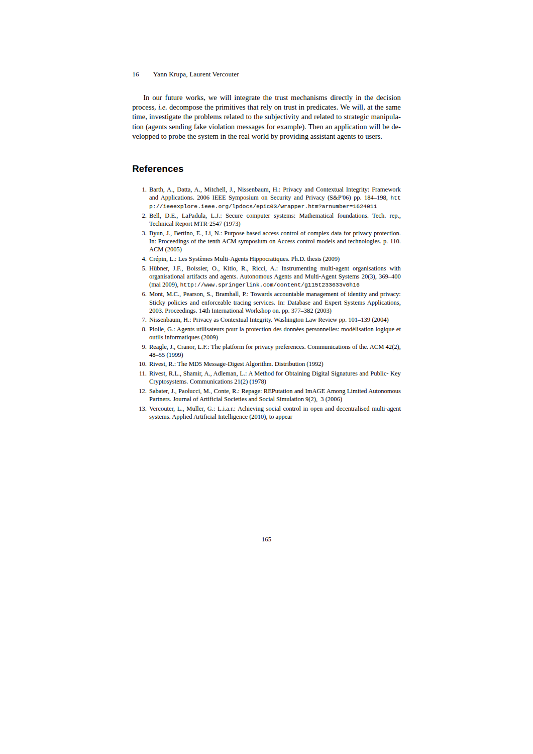16 Yann Krupa, Laurent Vercouter
In our future works, we will integrate the trust mechanisms directly in the decision process, i.e. decompose the primitives that rely on trust in predicates. We will, at the same time, investigate the problems related to the subjectivity and related to strategic manipulation (agents sending fake violation messages for example). Then an application will be developped to probe the system in the real world by providing assistant agents to users.
References
Barth, A., Datta, A., Mitchell, J., Nissenbaum, H.: Privacy and Contextual Integrity: Framework and Applications. 2006 IEEE Symposium on Security and Privacy (S&P'06) pp. 184–198, http://ieeexplore.ieee.org/lpdocs/epic03/wrapper.htm?arnumber=1624011
Bell, D.E., LaPadula, L.J.: Secure computer systems: Mathematical foundations. Tech. rep., Technical Report MTR-2547 (1973)
Byun, J., Bertino, E., Li, N.: Purpose based access control of complex data for privacy protection. In: Proceedings of the tenth ACM symposium on Access control models and technologies. p. 110. ACM (2005)
Crépin, L.: Les Systèmes Multi-Agents Hippocratiques. Ph.D. thesis (2009)
Hübner, J.F., Boissier, O., Kitio, R., Ricci, A.: Instrumenting multi-agent organisations with organisational artifacts and agents. Autonomous Agents and Multi-Agent Systems 20(3), 369–400 (mai 2009), http://www.springerlink.com/content/g115t233633v6h16
Mont, M.C., Pearson, S., Bramhall, P.: Towards accountable management of identity and privacy: Sticky policies and enforceable tracing services. In: Database and Expert Systems Applications, 2003. Proceedings. 14th International Workshop on. pp. 377–382 (2003)
Nissenbaum, H.: Privacy as Contextual Integrity. Washington Law Review pp. 101–139 (2004)
Piolle, G.: Agents utilisateurs pour la protection des données personnelles: modélisation logique et outils informatiques (2009)
Reagle, J., Cranor, L.F.: The platform for privacy preferences. Communications of the. ACM 42(2), 48–55 (1999)
Rivest, R.: The MD5 Message-Digest Algorithm. Distribution (1992)
Rivest, R.L., Shamir, A., Adleman, L.: A Method for Obtaining Digital Signatures and Public- Key Cryptosystems. Communications 21(2) (1978)
Sabater, J., Paolucci, M., Conte, R.: Repage: REPutation and ImAGE Among Limited Autonomous Partners. Journal of Artificial Societies and Social Simulation 9(2), 3 (2006)
Vercouter, L., Muller, G.: L.i.a.r.: Achieving social control in open and decentralised multi-agent systems. Applied Artificial Intelligence (2010), to appear
165